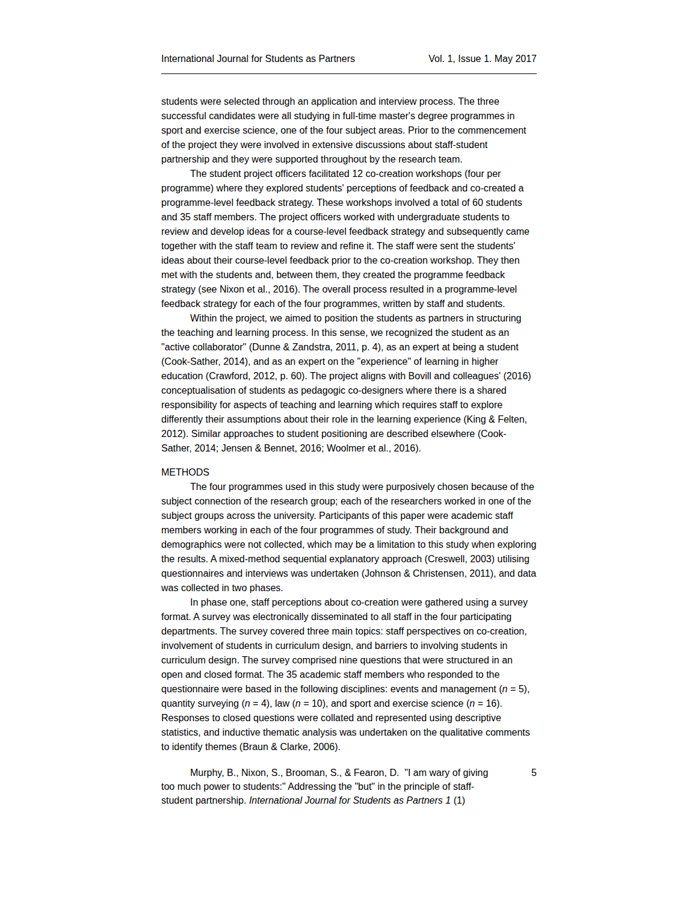International Journal for Students as Partners
Vol. 1, Issue 1. May 2017
students were selected through an application and interview process. The three successful candidates were all studying in full-time master's degree programmes in sport and exercise science, one of the four subject areas. Prior to the commencement of the project they were involved in extensive discussions about staff-student partnership and they were supported throughout by the research team.
The student project officers facilitated 12 co-creation workshops (four per programme) where they explored students' perceptions of feedback and co-created a programme-level feedback strategy. These workshops involved a total of 60 students and 35 staff members. The project officers worked with undergraduate students to review and develop ideas for a course-level feedback strategy and subsequently came together with the staff team to review and refine it. The staff were sent the students' ideas about their course-level feedback prior to the co-creation workshop. They then met with the students and, between them, they created the programme feedback strategy (see Nixon et al., 2016). The overall process resulted in a programme-level feedback strategy for each of the four programmes, written by staff and students.
Within the project, we aimed to position the students as partners in structuring the teaching and learning process. In this sense, we recognized the student as an "active collaborator" (Dunne & Zandstra, 2011, p. 4), as an expert at being a student (Cook-Sather, 2014), and as an expert on the "experience" of learning in higher education (Crawford, 2012, p. 60). The project aligns with Bovill and colleagues' (2016) conceptualisation of students as pedagogic co-designers where there is a shared responsibility for aspects of teaching and learning which requires staff to explore differently their assumptions about their role in the learning experience (King & Felten, 2012). Similar approaches to student positioning are described elsewhere (Cook-Sather, 2014; Jensen & Bennet, 2016; Woolmer et al., 2016).
METHODS
The four programmes used in this study were purposively chosen because of the subject connection of the research group; each of the researchers worked in one of the subject groups across the university. Participants of this paper were academic staff members working in each of the four programmes of study. Their background and demographics were not collected, which may be a limitation to this study when exploring the results. A mixed-method sequential explanatory approach (Creswell, 2003) utilising questionnaires and interviews was undertaken (Johnson & Christensen, 2011), and data was collected in two phases.
In phase one, staff perceptions about co-creation were gathered using a survey format. A survey was electronically disseminated to all staff in the four participating departments. The survey covered three main topics: staff perspectives on co-creation, involvement of students in curriculum design, and barriers to involving students in curriculum design. The survey comprised nine questions that were structured in an open and closed format. The 35 academic staff members who responded to the questionnaire were based in the following disciplines: events and management (n = 5), quantity surveying (n = 4), law (n = 10), and sport and exercise science (n = 16). Responses to closed questions were collated and represented using descriptive statistics, and inductive thematic analysis was undertaken on the qualitative comments to identify themes (Braun & Clarke, 2006).
Murphy, B., Nixon, S., Brooman, S., & Fearon, D. "I am wary of giving too much power to students:" Addressing the "but" in the principle of staff-student partnership. International Journal for Students as Partners 1 (1)
5